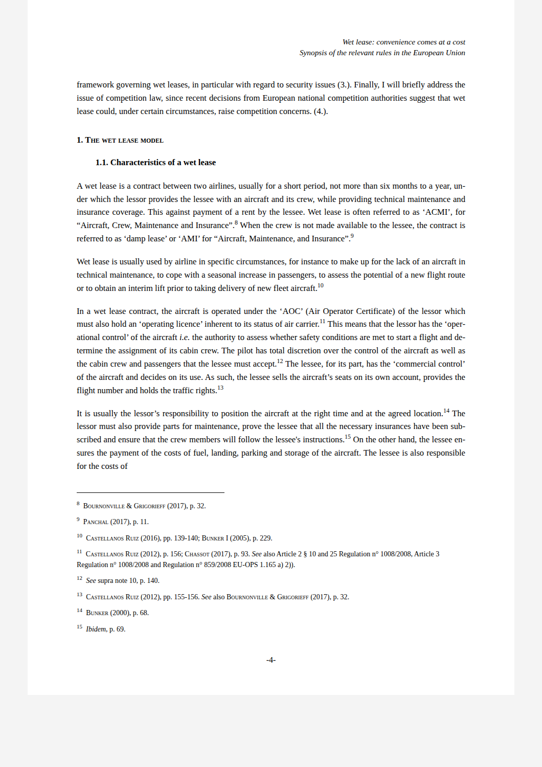Wet lease: convenience comes at a cost
Synopsis of the relevant rules in the European Union
framework governing wet leases, in particular with regard to security issues (3.). Finally, I will briefly address the issue of competition law, since recent decisions from European national competition authorities suggest that wet lease could, under certain circumstances, raise competition concerns. (4.).
1. The wet lease model
1.1. Characteristics of a wet lease
A wet lease is a contract between two airlines, usually for a short period, not more than six months to a year, under which the lessor provides the lessee with an aircraft and its crew, while providing technical maintenance and insurance coverage. This against payment of a rent by the lessee. Wet lease is often referred to as ‘ACMI’, for “Aircraft, Crew, Maintenance and Insurance”.8 When the crew is not made available to the lessee, the contract is referred to as ‘damp lease’ or ‘AMI’ for “Aircraft, Maintenance, and Insurance”.9
Wet lease is usually used by airline in specific circumstances, for instance to make up for the lack of an aircraft in technical maintenance, to cope with a seasonal increase in passengers, to assess the potential of a new flight route or to obtain an interim lift prior to taking delivery of new fleet aircraft.10
In a wet lease contract, the aircraft is operated under the ‘AOC’ (Air Operator Certificate) of the lessor which must also hold an ‘operating licence’ inherent to its status of air carrier.11 This means that the lessor has the ‘operational control’ of the aircraft i.e. the authority to assess whether safety conditions are met to start a flight and determine the assignment of its cabin crew. The pilot has total discretion over the control of the aircraft as well as the cabin crew and passengers that the lessee must accept.12 The lessee, for its part, has the ‘commercial control’ of the aircraft and decides on its use. As such, the lessee sells the aircraft’s seats on its own account, provides the flight number and holds the traffic rights.13
It is usually the lessor’s responsibility to position the aircraft at the right time and at the agreed location.14 The lessor must also provide parts for maintenance, prove the lessee that all the necessary insurances have been subscribed and ensure that the crew members will follow the lessee's instructions.15 On the other hand, the lessee ensures the payment of the costs of fuel, landing, parking and storage of the aircraft. The lessee is also responsible for the costs of
8 Bournonville & Grigorieff (2017), p. 32.
9 Panchal (2017), p. 11.
10 Castellanos Ruiz (2016), pp. 139-140; Bunker I (2005), p. 229.
11 Castellanos Ruiz (2012), p. 156; Chassot (2017), p. 93. See also Article 2 § 10 and 25 Regulation n° 1008/2008, Article 3 Regulation n° 1008/2008 and Regulation n° 859/2008 EU-OPS 1.165 a) 2)).
12 See supra note 10, p. 140.
13 Castellanos Ruiz (2012), pp. 155-156. See also Bournonville & Grigorieff (2017), p. 32.
14 Bunker (2000), p. 68.
15 Ibidem, p. 69.
-4-